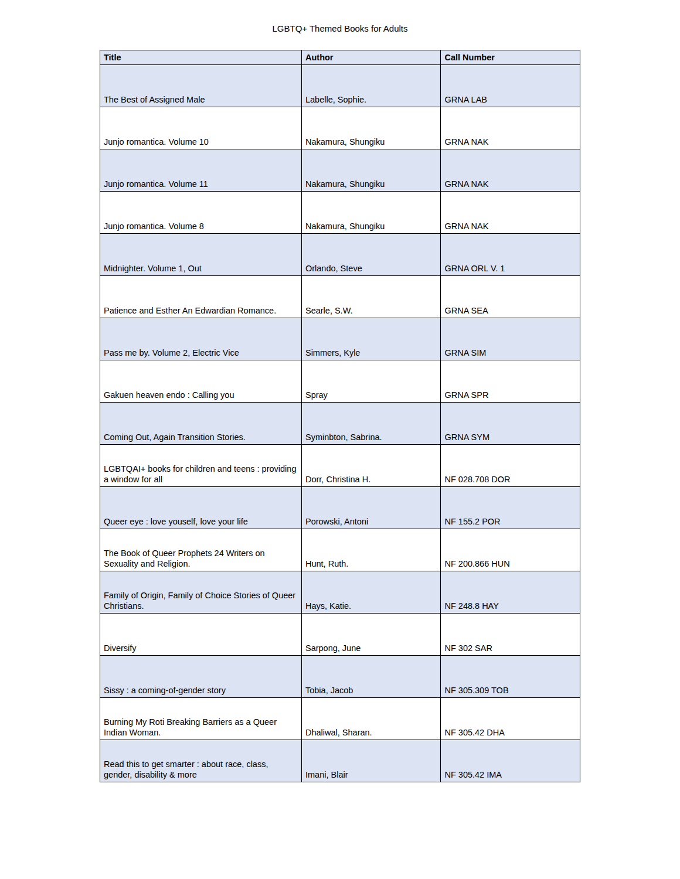LGBTQ+ Themed Books for Adults
| Title | Author | Call Number |
| --- | --- | --- |
| The Best of Assigned Male | Labelle, Sophie. | GRNA LAB |
| Junjo romantica. Volume 10 | Nakamura, Shungiku | GRNA NAK |
| Junjo romantica. Volume 11 | Nakamura, Shungiku | GRNA NAK |
| Junjo romantica. Volume 8 | Nakamura, Shungiku | GRNA NAK |
| Midnighter. Volume 1, Out | Orlando, Steve | GRNA ORL V. 1 |
| Patience and Esther An Edwardian Romance. | Searle, S.W. | GRNA SEA |
| Pass me by. Volume 2, Electric Vice | Simmers, Kyle | GRNA SIM |
| Gakuen heaven endo : Calling you | Spray | GRNA SPR |
| Coming Out, Again Transition Stories. | Syminbton, Sabrina. | GRNA SYM |
| LGBTQAI+ books for children and teens : providing a window for all | Dorr, Christina H. | NF 028.708 DOR |
| Queer eye : love youself, love your life | Porowski, Antoni | NF 155.2 POR |
| The Book of Queer Prophets 24 Writers on Sexuality and Religion. | Hunt, Ruth. | NF 200.866 HUN |
| Family of Origin, Family of Choice Stories of Queer Christians. | Hays, Katie. | NF 248.8 HAY |
| Diversify | Sarpong, June | NF 302 SAR |
| Sissy : a coming-of-gender story | Tobia, Jacob | NF 305.309 TOB |
| Burning My Roti Breaking Barriers as a Queer Indian Woman. | Dhaliwal, Sharan. | NF 305.42 DHA |
| Read this to get smarter : about race, class, gender, disability & more | Imani, Blair | NF 305.42 IMA |